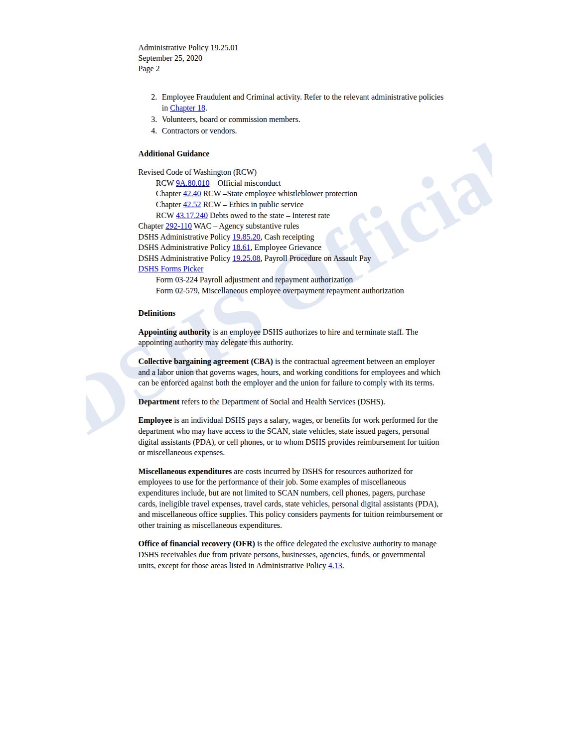DSHS Official
Administrative Policy 19.25.01
September 25, 2020
Page 2
Employee Fraudulent and Criminal activity. Refer to the relevant administrative policies in Chapter 18.
Volunteers, board or commission members.
Contractors or vendors.
Additional Guidance
Revised Code of Washington (RCW)
RCW 9A.80.010 – Official misconduct
Chapter 42.40 RCW –State employee whistleblower protection
Chapter 42.52 RCW – Ethics in public service
RCW 43.17.240 Debts owed to the state – Interest rate
Chapter 292-110 WAC – Agency substantive rules
DSHS Administrative Policy 19.85.20, Cash receipting
DSHS Administrative Policy 18.61, Employee Grievance
DSHS Administrative Policy 19.25.08, Payroll Procedure on Assault Pay
DSHS Forms Picker
Form 03-224 Payroll adjustment and repayment authorization
Form 02-579, Miscellaneous employee overpayment repayment authorization
Definitions
Appointing authority is an employee DSHS authorizes to hire and terminate staff. The appointing authority may delegate this authority.
Collective bargaining agreement (CBA) is the contractual agreement between an employer and a labor union that governs wages, hours, and working conditions for employees and which can be enforced against both the employer and the union for failure to comply with its terms.
Department refers to the Department of Social and Health Services (DSHS).
Employee is an individual DSHS pays a salary, wages, or benefits for work performed for the department who may have access to the SCAN, state vehicles, state issued pagers, personal digital assistants (PDA), or cell phones, or to whom DSHS provides reimbursement for tuition or miscellaneous expenses.
Miscellaneous expenditures are costs incurred by DSHS for resources authorized for employees to use for the performance of their job. Some examples of miscellaneous expenditures include, but are not limited to SCAN numbers, cell phones, pagers, purchase cards, ineligible travel expenses, travel cards, state vehicles, personal digital assistants (PDA), and miscellaneous office supplies. This policy considers payments for tuition reimbursement or other training as miscellaneous expenditures.
Office of financial recovery (OFR) is the office delegated the exclusive authority to manage DSHS receivables due from private persons, businesses, agencies, funds, or governmental units, except for those areas listed in Administrative Policy 4.13.